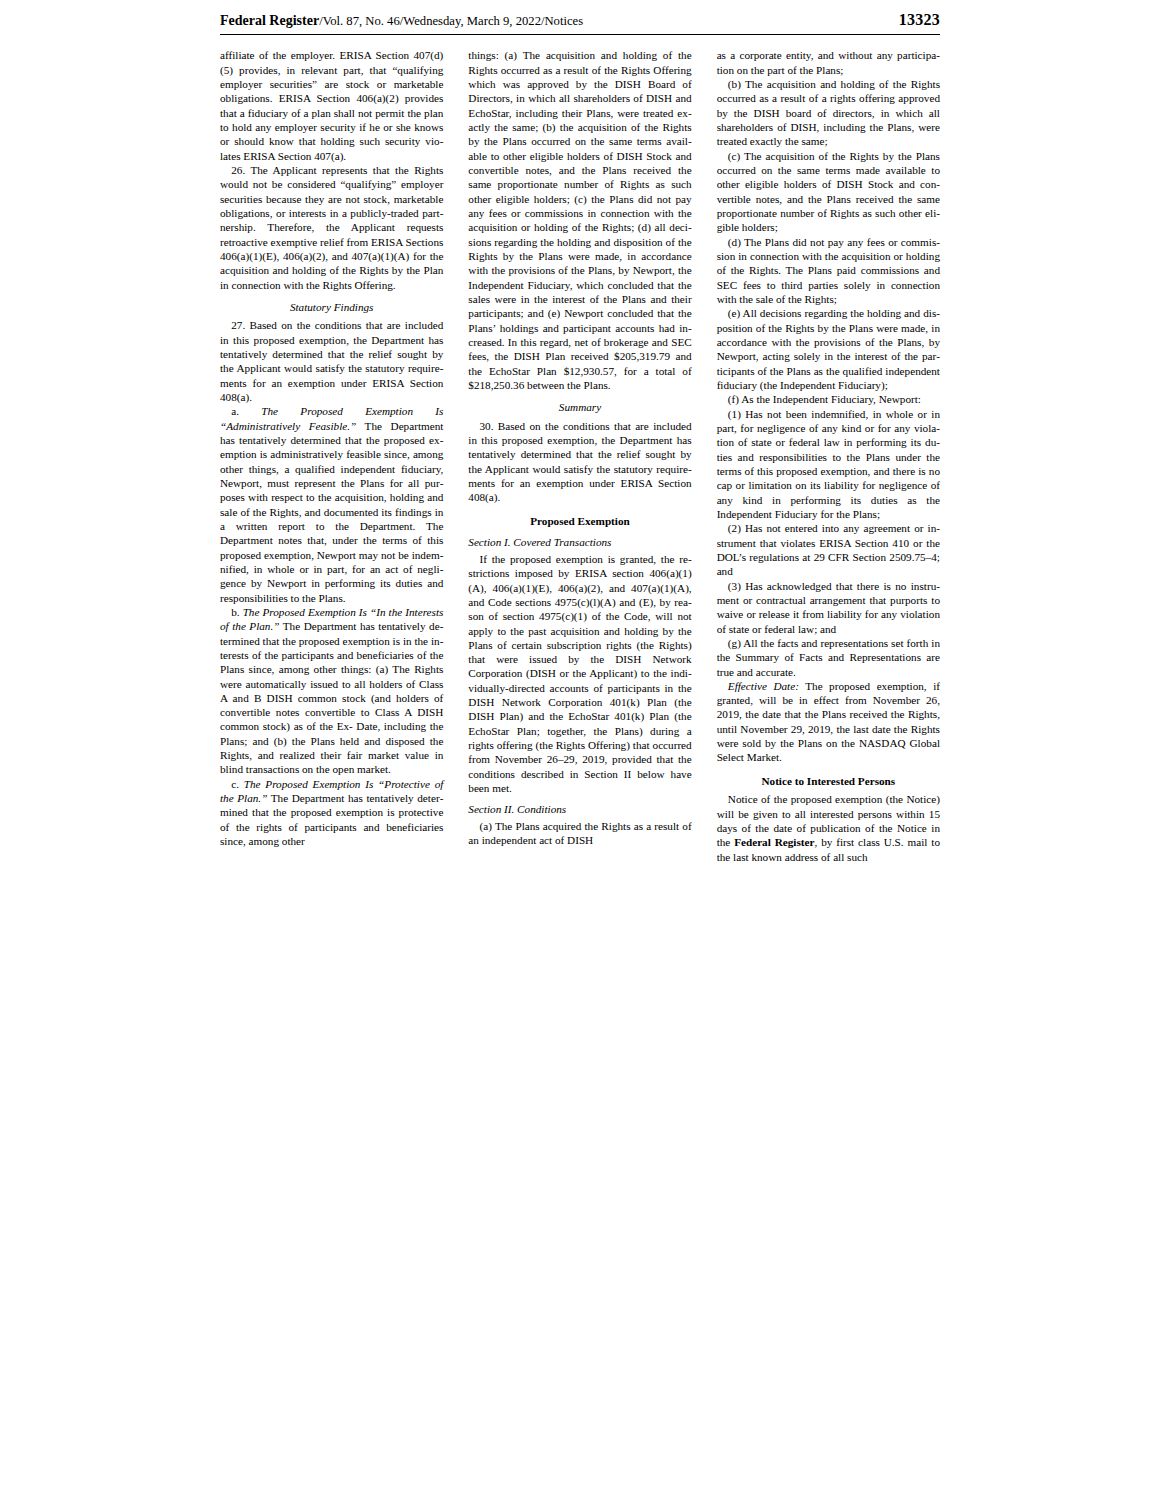Federal Register/Vol. 87, No. 46/Wednesday, March 9, 2022/Notices
13323
affiliate of the employer. ERISA Section 407(d)(5) provides, in relevant part, that “qualifying employer securities” are stock or marketable obligations. ERISA Section 406(a)(2) provides that a fiduciary of a plan shall not permit the plan to hold any employer security if he or she knows or should know that holding such security violates ERISA Section 407(a).
26. The Applicant represents that the Rights would not be considered “qualifying” employer securities because they are not stock, marketable obligations, or interests in a publicly-traded partnership. Therefore, the Applicant requests retroactive exemptive relief from ERISA Sections 406(a)(1)(E), 406(a)(2), and 407(a)(1)(A) for the acquisition and holding of the Rights by the Plan in connection with the Rights Offering.
Statutory Findings
27. Based on the conditions that are included in this proposed exemption, the Department has tentatively determined that the relief sought by the Applicant would satisfy the statutory requirements for an exemption under ERISA Section 408(a).
a. The Proposed Exemption Is “Administratively Feasible.” The Department has tentatively determined that the proposed exemption is administratively feasible since, among other things, a qualified independent fiduciary, Newport, must represent the Plans for all purposes with respect to the acquisition, holding and sale of the Rights, and documented its findings in a written report to the Department. The Department notes that, under the terms of this proposed exemption, Newport may not be indemnified, in whole or in part, for an act of negligence by Newport in performing its duties and responsibilities to the Plans.
b. The Proposed Exemption Is “In the Interests of the Plan.” The Department has tentatively determined that the proposed exemption is in the interests of the participants and beneficiaries of the Plans since, among other things: (a) The Rights were automatically issued to all holders of Class A and B DISH common stock (and holders of convertible notes convertible to Class A DISH common stock) as of the Ex- Date, including the Plans; and (b) the Plans held and disposed the Rights, and realized their fair market value in blind transactions on the open market.
c. The Proposed Exemption Is “Protective of the Plan.” The Department has tentatively determined that the proposed exemption is protective of the rights of participants and beneficiaries since, among other
things: (a) The acquisition and holding of the Rights occurred as a result of the Rights Offering which was approved by the DISH Board of Directors, in which all shareholders of DISH and EchoStar, including their Plans, were treated exactly the same; (b) the acquisition of the Rights by the Plans occurred on the same terms available to other eligible holders of DISH Stock and convertible notes, and the Plans received the same proportionate number of Rights as such other eligible holders; (c) the Plans did not pay any fees or commissions in connection with the acquisition or holding of the Rights; (d) all decisions regarding the holding and disposition of the Rights by the Plans were made, in accordance with the provisions of the Plans, by Newport, the Independent Fiduciary, which concluded that the sales were in the interest of the Plans and their participants; and (e) Newport concluded that the Plans’ holdings and participant accounts had increased. In this regard, net of brokerage and SEC fees, the DISH Plan received $205,319.79 and the EchoStar Plan $12,930.57, for a total of $218,250.36 between the Plans.
Summary
30. Based on the conditions that are included in this proposed exemption, the Department has tentatively determined that the relief sought by the Applicant would satisfy the statutory requirements for an exemption under ERISA Section 408(a).
Proposed Exemption
Section I. Covered Transactions
If the proposed exemption is granted, the restrictions imposed by ERISA section 406(a)(1)(A), 406(a)(1)(E), 406(a)(2), and 407(a)(1)(A), and Code sections 4975(c)(l)(A) and (E), by reason of section 4975(c)(1) of the Code, will not apply to the past acquisition and holding by the Plans of certain subscription rights (the Rights) that were issued by the DISH Network Corporation (DISH or the Applicant) to the individually-directed accounts of participants in the DISH Network Corporation 401(k) Plan (the DISH Plan) and the EchoStar 401(k) Plan (the EchoStar Plan; together, the Plans) during a rights offering (the Rights Offering) that occurred from November 26–29, 2019, provided that the conditions described in Section II below have been met.
Section II. Conditions
(a) The Plans acquired the Rights as a result of an independent act of DISH
as a corporate entity, and without any participation on the part of the Plans;
(b) The acquisition and holding of the Rights occurred as a result of a rights offering approved by the DISH board of directors, in which all shareholders of DISH, including the Plans, were treated exactly the same;
(c) The acquisition of the Rights by the Plans occurred on the same terms made available to other eligible holders of DISH Stock and convertible notes, and the Plans received the same proportionate number of Rights as such other eligible holders;
(d) The Plans did not pay any fees or commission in connection with the acquisition or holding of the Rights. The Plans paid commissions and SEC fees to third parties solely in connection with the sale of the Rights;
(e) All decisions regarding the holding and disposition of the Rights by the Plans were made, in accordance with the provisions of the Plans, by Newport, acting solely in the interest of the participants of the Plans as the qualified independent fiduciary (the Independent Fiduciary);
(f) As the Independent Fiduciary, Newport:
(1) Has not been indemnified, in whole or in part, for negligence of any kind or for any violation of state or federal law in performing its duties and responsibilities to the Plans under the terms of this proposed exemption, and there is no cap or limitation on its liability for negligence of any kind in performing its duties as the Independent Fiduciary for the Plans;
(2) Has not entered into any agreement or instrument that violates ERISA Section 410 or the DOL’s regulations at 29 CFR Section 2509.75–4; and
(3) Has acknowledged that there is no instrument or contractual arrangement that purports to waive or release it from liability for any violation of state or federal law; and
(g) All the facts and representations set forth in the Summary of Facts and Representations are true and accurate.
Effective Date: The proposed exemption, if granted, will be in effect from November 26, 2019, the date that the Plans received the Rights, until November 29, 2019, the last date the Rights were sold by the Plans on the NASDAQ Global Select Market.
Notice to Interested Persons
Notice of the proposed exemption (the Notice) will be given to all interested persons within 15 days of the date of publication of the Notice in the Federal Register, by first class U.S. mail to the last known address of all such